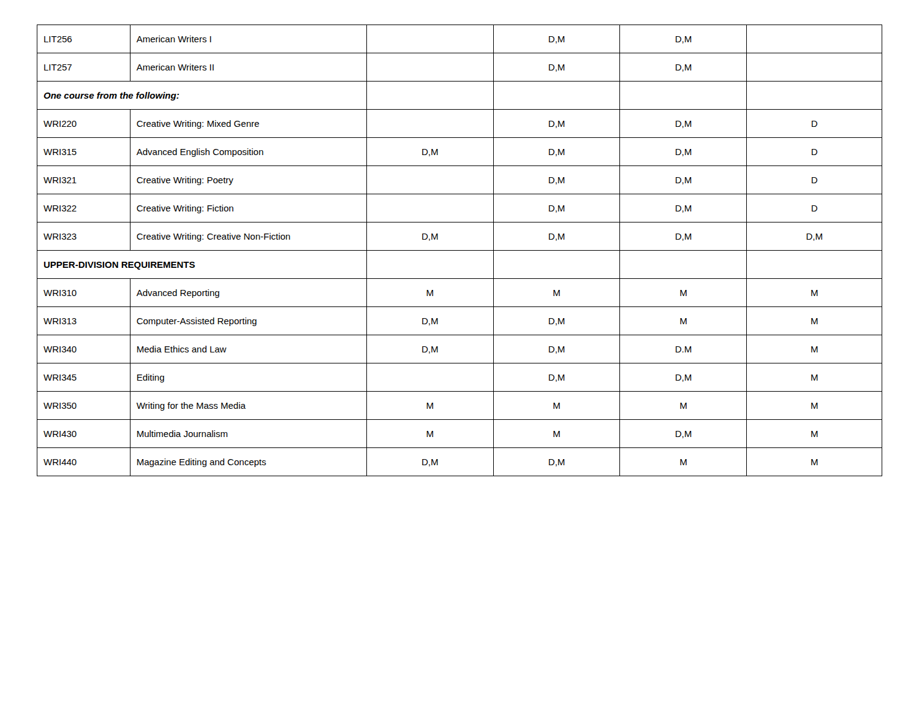| LIT256 | American Writers I | | D,M | D,M | |
| LIT257 | American Writers II | | D,M | D,M | |
| One course from the following: | | | | |
| WRI220 | Creative Writing: Mixed Genre | | D,M | D,M | D |
| WRI315 | Advanced English Composition | D,M | D,M | D,M | D |
| WRI321 | Creative Writing: Poetry | | D,M | D,M | D |
| WRI322 | Creative Writing: Fiction | | D,M | D,M | D |
| WRI323 | Creative Writing: Creative Non-Fiction | D,M | D,M | D,M | D,M |
| UPPER-DIVISION REQUIREMENTS | | | | |
| WRI310 | Advanced Reporting | M | M | M | M |
| WRI313 | Computer-Assisted Reporting | D,M | D,M | M | M |
| WRI340 | Media Ethics and Law | D,M | D,M | D.M | M |
| WRI345 | Editing | | D,M | D,M | M |
| WRI350 | Writing for the Mass Media | M | M | M | M |
| WRI430 | Multimedia Journalism | M | M | D,M | M |
| WRI440 | Magazine Editing and Concepts | D,M | D,M | M | M |